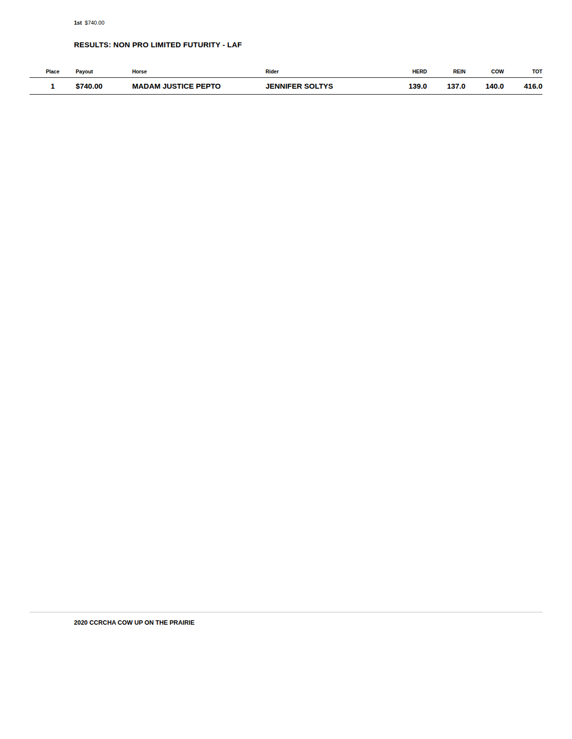1st $740.00
RESULTS: NON PRO LIMITED FUTURITY - LAF
| Place | Payout | Horse | Rider | HERD | REIN | COW | TOT |
| --- | --- | --- | --- | --- | --- | --- | --- |
| 1 | $740.00 | MADAM JUSTICE PEPTO | JENNIFER SOLTYS | 139.0 | 137.0 | 140.0 | 416.0 |
2020 CCRCHA COW UP ON THE PRAIRIE